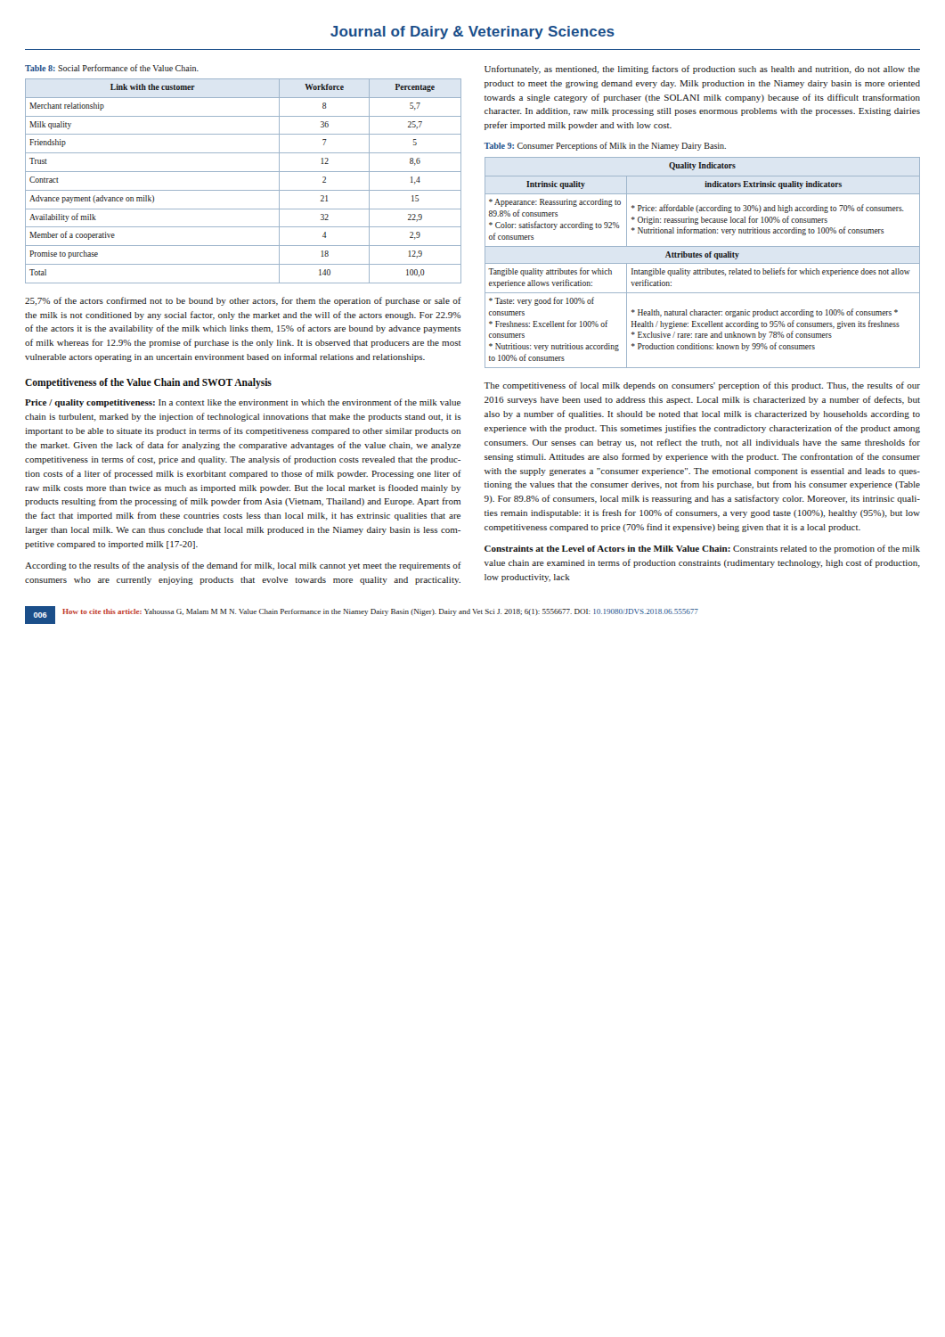Journal of Dairy & Veterinary Sciences
Table 8: Social Performance of the Value Chain.
| Link with the customer | Workforce | Percentage |
| --- | --- | --- |
| Merchant relationship | 8 | 5,7 |
| Milk quality | 36 | 25,7 |
| Friendship | 7 | 5 |
| Trust | 12 | 8,6 |
| Contract | 2 | 1,4 |
| Advance payment (advance on milk) | 21 | 15 |
| Availability of milk | 32 | 22,9 |
| Member of a cooperative | 4 | 2,9 |
| Promise to purchase | 18 | 12,9 |
| Total | 140 | 100,0 |
25,7% of the actors confirmed not to be bound by other actors, for them the operation of purchase or sale of the milk is not conditioned by any social factor, only the market and the will of the actors enough. For 22.9% of the actors it is the availability of the milk which links them, 15% of actors are bound by advance payments of milk whereas for 12.9% the promise of purchase is the only link. It is observed that producers are the most vulnerable actors operating in an uncertain environment based on informal relations and relationships.
Competitiveness of the Value Chain and SWOT Analysis
Price / quality competitiveness: In a context like the environment in which the environment of the milk value chain is turbulent, marked by the injection of technological innovations that make the products stand out, it is important to be able to situate its product in terms of its competitiveness compared to other similar products on the market. Given the lack of data for analyzing the comparative advantages of the value chain, we analyze competitiveness in terms of cost, price and quality. The analysis of production costs revealed that the production costs of a liter of processed milk is exorbitant compared to those of milk powder. Processing one liter of raw milk costs more than twice as much as imported milk powder. But the local market is flooded mainly by products resulting from the processing of milk powder from Asia (Vietnam, Thailand) and Europe. Apart from the fact that imported milk from these countries costs less than local milk, it has extrinsic qualities that are larger than local milk. We can thus conclude that local milk produced in the Niamey dairy basin is less competitive compared to imported milk [17-20].
According to the results of the analysis of the demand for milk, local milk cannot yet meet the requirements of consumers who are currently enjoying products that evolve towards more quality and practicality. Unfortunately, as mentioned, the limiting factors of production such as health and nutrition, do not allow the product to meet the growing demand every day. Milk production in the Niamey dairy basin is more oriented towards a single category of purchaser (the SOLANI milk company) because of its difficult transformation character. In addition, raw milk processing still poses enormous problems with the processes. Existing dairies prefer imported milk powder and with low cost.
Table 9: Consumer Perceptions of Milk in the Niamey Dairy Basin.
| Quality Indicators |
| --- |
| Intrinsic quality | indicators Extrinsic quality indicators |
| * Appearance: Reassuring according to 89.8% of consumers * Color: satisfactory according to 92% of consumers | * Price: affordable (according to 30%) and high according to 70% of consumers. * Origin: reassuring because local for 100% of consumers * Nutritional information: very nutritious according to 100% of consumers |
| Attributes of quality |
| Tangible quality attributes for which experience allows verification: | Intangible quality attributes, related to beliefs for which experience does not allow verification: |
| * Taste: very good for 100% of consumers * Freshness: Excellent for 100% of consumers * Nutritious: very nutritious according to 100% of consumers | * Health, natural character: organic product according to 100% of consumers * Health / hygiene: Excellent according to 95% of consumers, given its freshness * Exclusive / rare: rare and unknown by 78% of consumers * Production conditions: known by 99% of consumers |
The competitiveness of local milk depends on consumers' perception of this product. Thus, the results of our 2016 surveys have been used to address this aspect. Local milk is characterized by a number of defects, but also by a number of qualities. It should be noted that local milk is characterized by households according to experience with the product. This sometimes justifies the contradictory characterization of the product among consumers. Our senses can betray us, not reflect the truth, not all individuals have the same thresholds for sensing stimuli. Attitudes are also formed by experience with the product. The confrontation of the consumer with the supply generates a "consumer experience". The emotional component is essential and leads to questioning the values that the consumer derives, not from his purchase, but from his consumer experience (Table 9). For 89.8% of consumers, local milk is reassuring and has a satisfactory color. Moreover, its intrinsic qualities remain indisputable: it is fresh for 100% of consumers, a very good taste (100%), healthy (95%), but low competitiveness compared to price (70% find it expensive) being given that it is a local product.
Constraints at the Level of Actors in the Milk Value Chain: Constraints related to the promotion of the milk value chain are examined in terms of production constraints (rudimentary technology, high cost of production, low productivity, lack
006
How to cite this article: Yahoussa G, Malam M M N. Value Chain Performance in the Niamey Dairy Basin (Niger). Dairy and Vet Sci J. 2018; 6(1): 5556677. DOI: 10.19080/JDVS.2018.06.555677